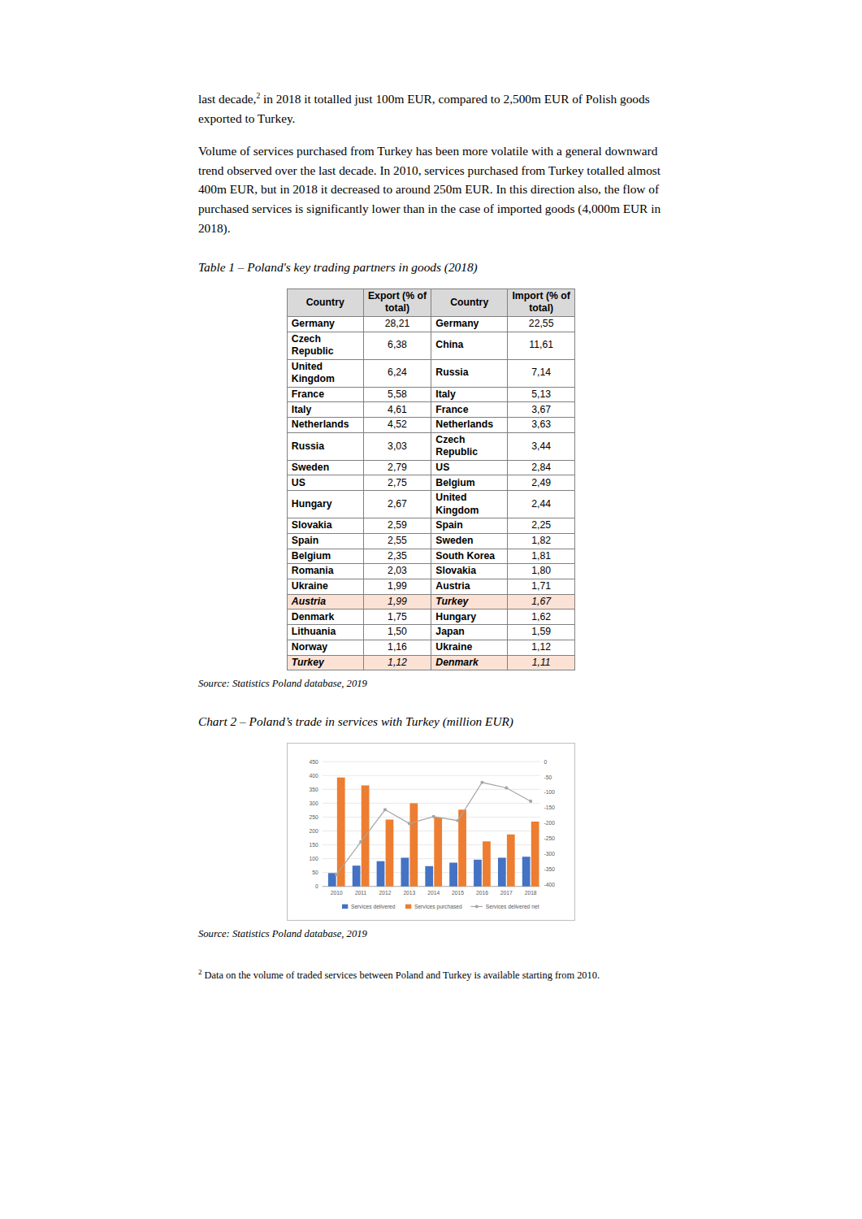last decade,2 in 2018 it totalled just 100m EUR, compared to 2,500m EUR of Polish goods exported to Turkey.
Volume of services purchased from Turkey has been more volatile with a general downward trend observed over the last decade. In 2010, services purchased from Turkey totalled almost 400m EUR, but in 2018 it decreased to around 250m EUR. In this direction also, the flow of purchased services is significantly lower than in the case of imported goods (4,000m EUR in 2018).
Table 1 – Poland's key trading partners in goods (2018)
| Country | Export (% of total) | Country | Import (% of total) |
| --- | --- | --- | --- |
| Germany | 28,21 | Germany | 22,55 |
| Czech Republic | 6,38 | China | 11,61 |
| United Kingdom | 6,24 | Russia | 7,14 |
| France | 5,58 | Italy | 5,13 |
| Italy | 4,61 | France | 3,67 |
| Netherlands | 4,52 | Netherlands | 3,63 |
| Russia | 3,03 | Czech Republic | 3,44 |
| Sweden | 2,79 | US | 2,84 |
| US | 2,75 | Belgium | 2,49 |
| Hungary | 2,67 | United Kingdom | 2,44 |
| Slovakia | 2,59 | Spain | 2,25 |
| Spain | 2,55 | Sweden | 1,82 |
| Belgium | 2,35 | South Korea | 1,81 |
| Romania | 2,03 | Slovakia | 1,80 |
| Ukraine | 1,99 | Austria | 1,71 |
| Austria | 1,99 | Turkey | 1,67 |
| Denmark | 1,75 | Hungary | 1,62 |
| Lithuania | 1,50 | Japan | 1,59 |
| Norway | 1,16 | Ukraine | 1,12 |
| Turkey | 1,12 | Denmark | 1,11 |
Source: Statistics Poland database, 2019
Chart 2 – Poland’s trade in services with Turkey (million EUR)
450 400 350 300 250 200 150 100 50 0 0 -50 -100 -150 -200 -250 -300 -350 -400 2010 2011 2012 2013 2014 2015 2016 2017 2018 Services delivered Services purchased Services delivered net
Source: Statistics Poland database, 2019
2 Data on the volume of traded services between Poland and Turkey is available starting from 2010.